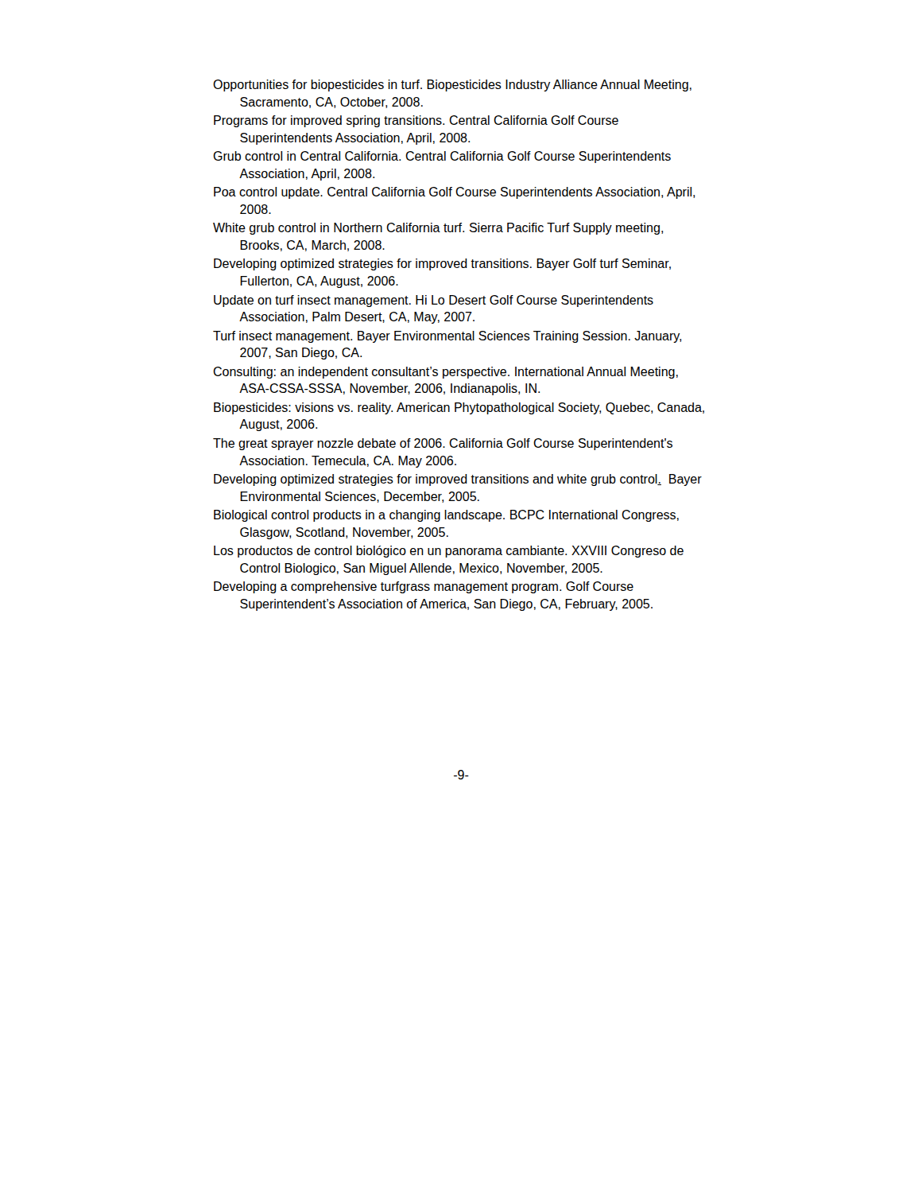Opportunities for biopesticides in turf. Biopesticides Industry Alliance Annual Meeting, Sacramento, CA, October, 2008.
Programs for improved spring transitions. Central California Golf Course Superintendents Association, April, 2008.
Grub control in Central California. Central California Golf Course Superintendents Association, April, 2008.
Poa control update. Central California Golf Course Superintendents Association, April, 2008.
White grub control in Northern California turf. Sierra Pacific Turf Supply meeting, Brooks, CA, March, 2008.
Developing optimized strategies for improved transitions. Bayer Golf turf Seminar, Fullerton, CA, August, 2006.
Update on turf insect management. Hi Lo Desert Golf Course Superintendents Association, Palm Desert, CA, May, 2007.
Turf insect management. Bayer Environmental Sciences Training Session. January, 2007, San Diego, CA.
Consulting: an independent consultant’s perspective. International Annual Meeting, ASA-CSSA-SSSA, November, 2006, Indianapolis, IN.
Biopesticides: visions vs. reality. American Phytopathological Society, Quebec, Canada, August, 2006.
The great sprayer nozzle debate of 2006. California Golf Course Superintendent's Association. Temecula, CA. May 2006.
Developing optimized strategies for improved transitions and white grub control. Bayer Environmental Sciences, December, 2005.
Biological control products in a changing landscape. BCPC International Congress, Glasgow, Scotland, November, 2005.
Los productos de control biológico en un panorama cambiante. XXVIII Congreso de Control Biologico, San Miguel Allende, Mexico, November, 2005.
Developing a comprehensive turfgrass management program. Golf Course Superintendent’s Association of America, San Diego, CA, February, 2005.
-9-